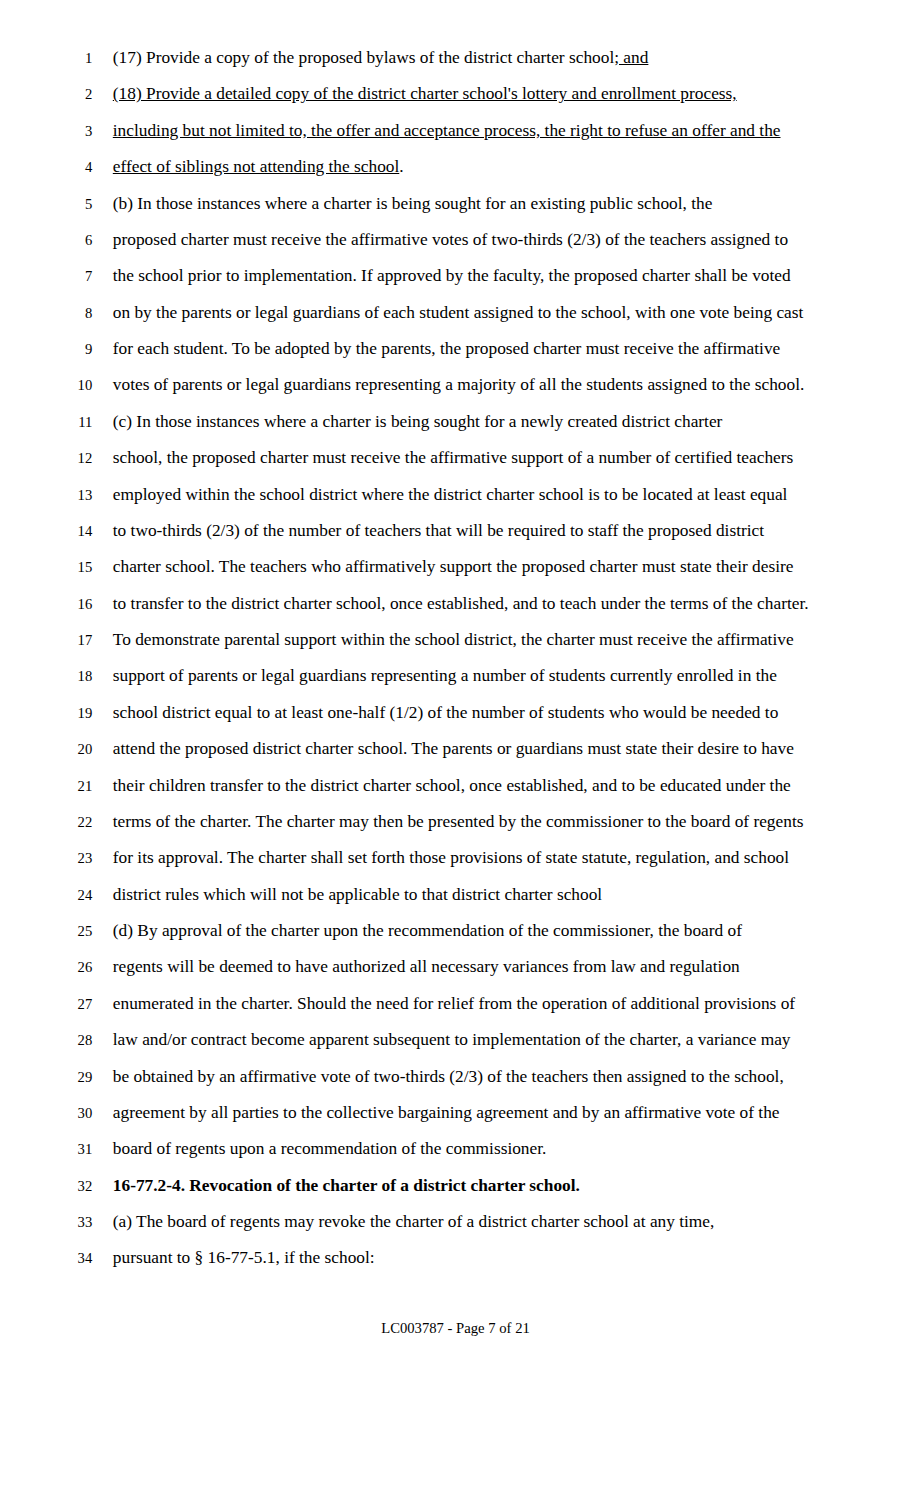1
(17) Provide a copy of the proposed bylaws of the district charter school; and
2
(18) Provide a detailed copy of the district charter school's lottery and enrollment process,
3
including but not limited to, the offer and acceptance process, the right to refuse an offer and the
4
effect of siblings not attending the school.
5
(b) In those instances where a charter is being sought for an existing public school, the
6
proposed charter must receive the affirmative votes of two-thirds (2/3) of the teachers assigned to
7
the school prior to implementation. If approved by the faculty, the proposed charter shall be voted
8
on by the parents or legal guardians of each student assigned to the school, with one vote being cast
9
for each student. To be adopted by the parents, the proposed charter must receive the affirmative
10
votes of parents or legal guardians representing a majority of all the students assigned to the school.
11
(c) In those instances where a charter is being sought for a newly created district charter
12
school, the proposed charter must receive the affirmative support of a number of certified teachers
13
employed within the school district where the district charter school is to be located at least equal
14
to two-thirds (2/3) of the number of teachers that will be required to staff the proposed district
15
charter school. The teachers who affirmatively support the proposed charter must state their desire
16
to transfer to the district charter school, once established, and to teach under the terms of the charter.
17
To demonstrate parental support within the school district, the charter must receive the affirmative
18
support of parents or legal guardians representing a number of students currently enrolled in the
19
school district equal to at least one-half (1/2) of the number of students who would be needed to
20
attend the proposed district charter school. The parents or guardians must state their desire to have
21
their children transfer to the district charter school, once established, and to be educated under the
22
terms of the charter. The charter may then be presented by the commissioner to the board of regents
23
for its approval. The charter shall set forth those provisions of state statute, regulation, and school
24
district rules which will not be applicable to that district charter school
25
(d) By approval of the charter upon the recommendation of the commissioner, the board of
26
regents will be deemed to have authorized all necessary variances from law and regulation
27
enumerated in the charter. Should the need for relief from the operation of additional provisions of
28
law and/or contract become apparent subsequent to implementation of the charter, a variance may
29
be obtained by an affirmative vote of two-thirds (2/3) of the teachers then assigned to the school,
30
agreement by all parties to the collective bargaining agreement and by an affirmative vote of the
31
board of regents upon a recommendation of the commissioner.
32
16-77.2-4. Revocation of the charter of a district charter school.
33
(a) The board of regents may revoke the charter of a district charter school at any time,
34
pursuant to § 16-77-5.1, if the school:
LC003787 - Page 7 of 21